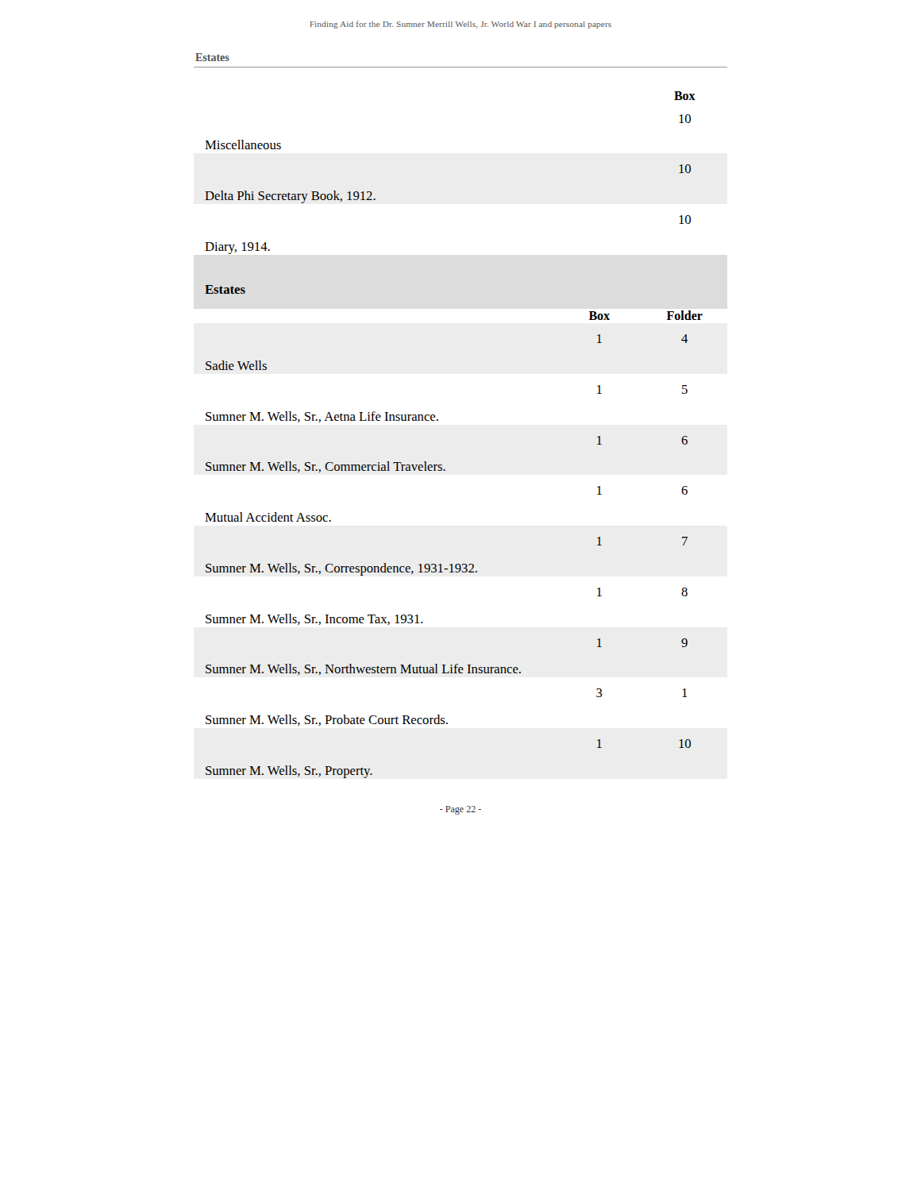Finding Aid for the Dr. Sumner Merrill Wells, Jr. World War I and personal papers
Estates
| | | Box |
| --- | --- | --- |
| Miscellaneous | | 10 |
| Delta Phi Secretary Book, 1912. | | 10 |
| Diary, 1914. | | 10 |
| Estates |
| | Box | Folder |
| Sadie Wells | 1 | 4 |
| Sumner M. Wells, Sr., Aetna Life Insurance. | 1 | 5 |
| Sumner M. Wells, Sr., Commercial Travelers. | 1 | 6 |
| Mutual Accident Assoc. | 1 | 6 |
| Sumner M. Wells, Sr., Correspondence, 1931-1932. | 1 | 7 |
| Sumner M. Wells, Sr., Income Tax, 1931. | 1 | 8 |
| Sumner M. Wells, Sr., Northwestern Mutual Life Insurance. | 1 | 9 |
| Sumner M. Wells, Sr., Probate Court Records. | 3 | 1 |
| Sumner M. Wells, Sr., Property. | 1 | 10 |
- Page 22 -